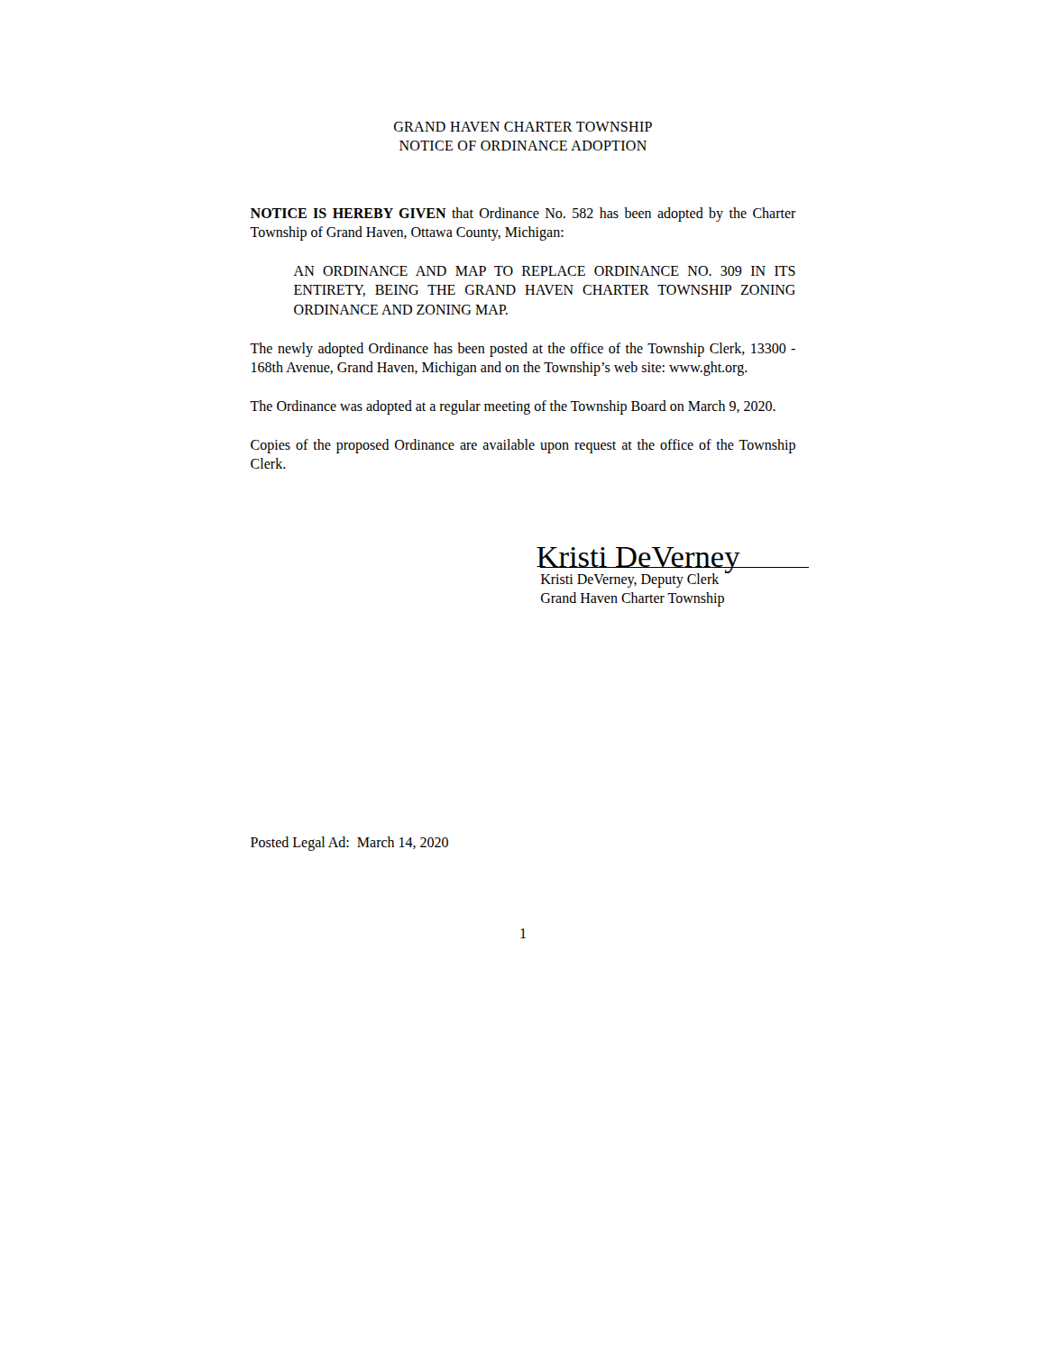GRAND HAVEN CHARTER TOWNSHIP
NOTICE OF ORDINANCE ADOPTION
NOTICE IS HEREBY GIVEN that Ordinance No. 582 has been adopted by the Charter Township of Grand Haven, Ottawa County, Michigan:
AN ORDINANCE AND MAP TO REPLACE ORDINANCE NO. 309 IN ITS ENTIRETY, BEING THE GRAND HAVEN CHARTER TOWNSHIP ZONING ORDINANCE AND ZONING MAP.
The newly adopted Ordinance has been posted at the office of the Township Clerk, 13300 - 168th Avenue, Grand Haven, Michigan and on the Township’s web site: www.ght.org.
The Ordinance was adopted at a regular meeting of the Township Board on March 9, 2020.
Copies of the proposed Ordinance are available upon request at the office of the Township Clerk.
Kristi DeVerney
Kristi DeVerney, Deputy Clerk
Grand Haven Charter Township
Posted Legal Ad: March 14, 2020
1